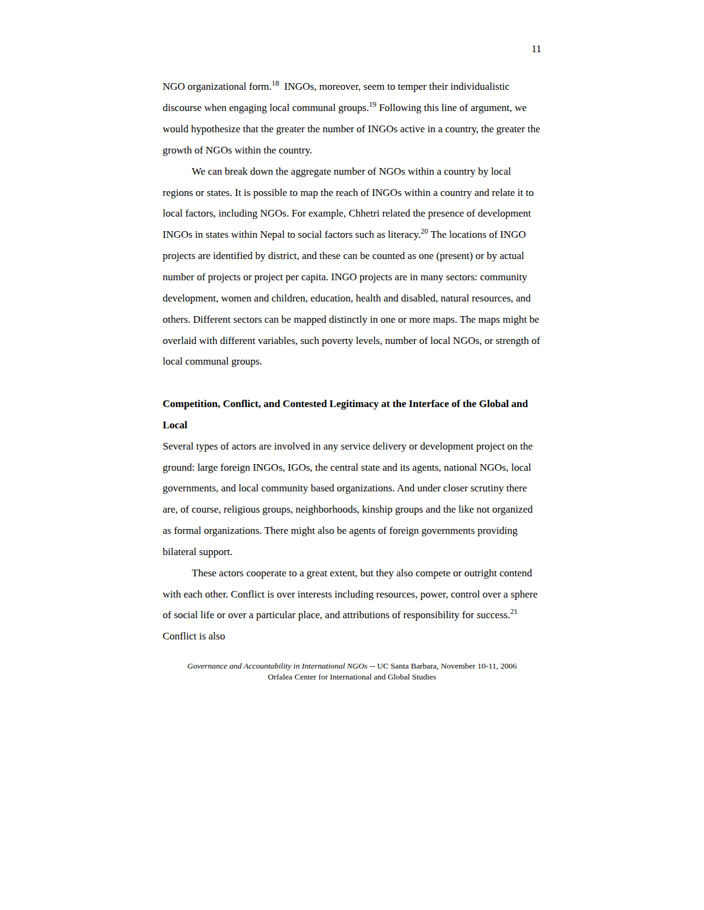11
NGO organizational form.18 INGOs, moreover, seem to temper their individualistic discourse when engaging local communal groups.19 Following this line of argument, we would hypothesize that the greater the number of INGOs active in a country, the greater the growth of NGOs within the country.
We can break down the aggregate number of NGOs within a country by local regions or states. It is possible to map the reach of INGOs within a country and relate it to local factors, including NGOs. For example, Chhetri related the presence of development INGOs in states within Nepal to social factors such as literacy.20 The locations of INGO projects are identified by district, and these can be counted as one (present) or by actual number of projects or project per capita. INGO projects are in many sectors: community development, women and children, education, health and disabled, natural resources, and others. Different sectors can be mapped distinctly in one or more maps. The maps might be overlaid with different variables, such poverty levels, number of local NGOs, or strength of local communal groups.
Competition, Conflict, and Contested Legitimacy at the Interface of the Global and Local
Several types of actors are involved in any service delivery or development project on the ground: large foreign INGOs, IGOs, the central state and its agents, national NGOs, local governments, and local community based organizations. And under closer scrutiny there are, of course, religious groups, neighborhoods, kinship groups and the like not organized as formal organizations. There might also be agents of foreign governments providing bilateral support.
These actors cooperate to a great extent, but they also compete or outright contend with each other. Conflict is over interests including resources, power, control over a sphere of social life or over a particular place, and attributions of responsibility for success.21 Conflict is also
Governance and Accountability in International NGOs -- UC Santa Barbara, November 10-11, 2006
Orfalea Center for International and Global Studies